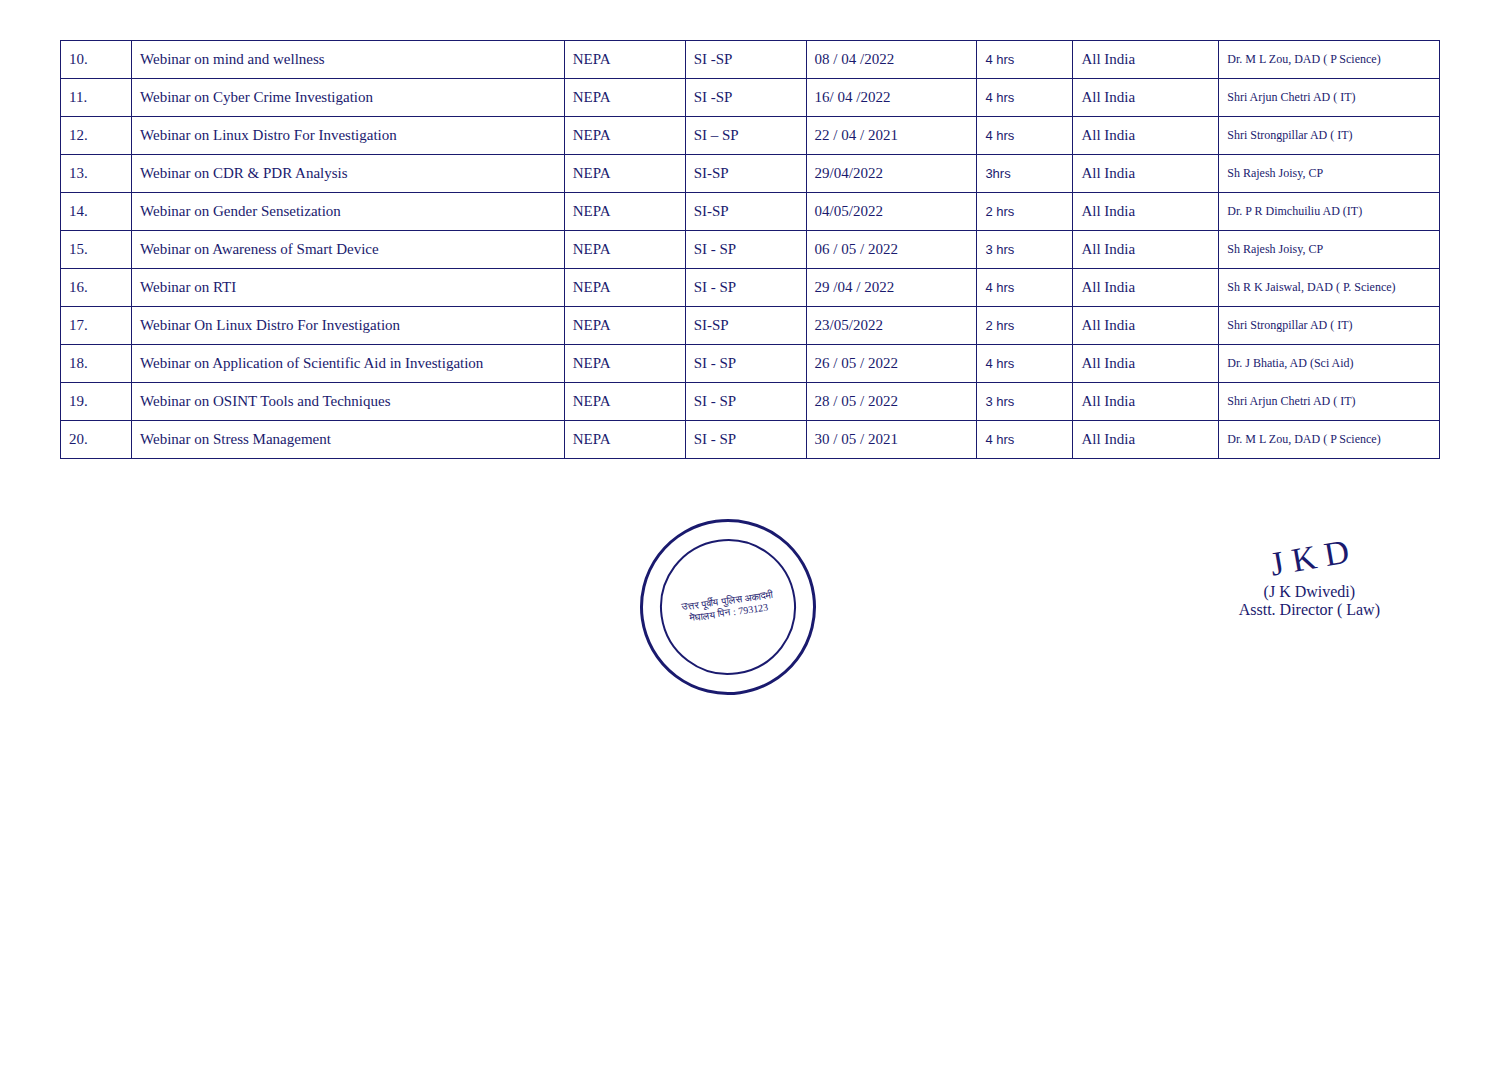| 10. | Webinar on mind and wellness | NEPA | SI -SP | 08 / 04 /2022 | 4 hrs | All India | Dr. M L Zou, DAD ( P Science) |
| 11. | Webinar on Cyber Crime Investigation | NEPA | SI -SP | 16/ 04 /2022 | 4 hrs | All India | Shri Arjun Chetri AD ( IT) |
| 12. | Webinar on Linux Distro For Investigation | NEPA | SI – SP | 22 / 04 / 2021 | 4 hrs | All India | Shri Strongpillar AD ( IT) |
| 13. | Webinar on CDR & PDR Analysis | NEPA | SI-SP | 29/04/2022 | 3hrs | All India | Sh Rajesh Joisy, CP |
| 14. | Webinar on Gender Sensetization | NEPA | SI-SP | 04/05/2022 | 2 hrs | All India | Dr. P R Dimchuiliu AD (IT) |
| 15. | Webinar on Awareness of Smart Device | NEPA | SI - SP | 06 / 05 / 2022 | 3 hrs | All India | Sh Rajesh Joisy, CP |
| 16. | Webinar on RTI | NEPA | SI - SP | 29 /04 / 2022 | 4 hrs | All India | Sh R K Jaiswal, DAD ( P. Science) |
| 17. | Webinar On Linux Distro For Investigation | NEPA | SI-SP | 23/05/2022 | 2 hrs | All India | Shri Strongpillar AD ( IT) |
| 18. | Webinar on Application of Scientific Aid in Investigation | NEPA | SI - SP | 26 / 05 / 2022 | 4 hrs | All India | Dr. J Bhatia, AD (Sci Aid) |
| 19. | Webinar on OSINT Tools and Techniques | NEPA | SI - SP | 28 / 05 / 2022 | 3 hrs | All India | Shri Arjun Chetri AD ( IT) |
| 20. | Webinar on Stress Management | NEPA | SI - SP | 30 / 05 / 2021 | 4 hrs | All India | Dr. M L Zou, DAD ( P Science) |
उत्तर पूर्वीय पुलिस अकादमी
मेघालय पिन : 793123
J K D
(J K Dwivedi)
Asstt. Director ( Law)